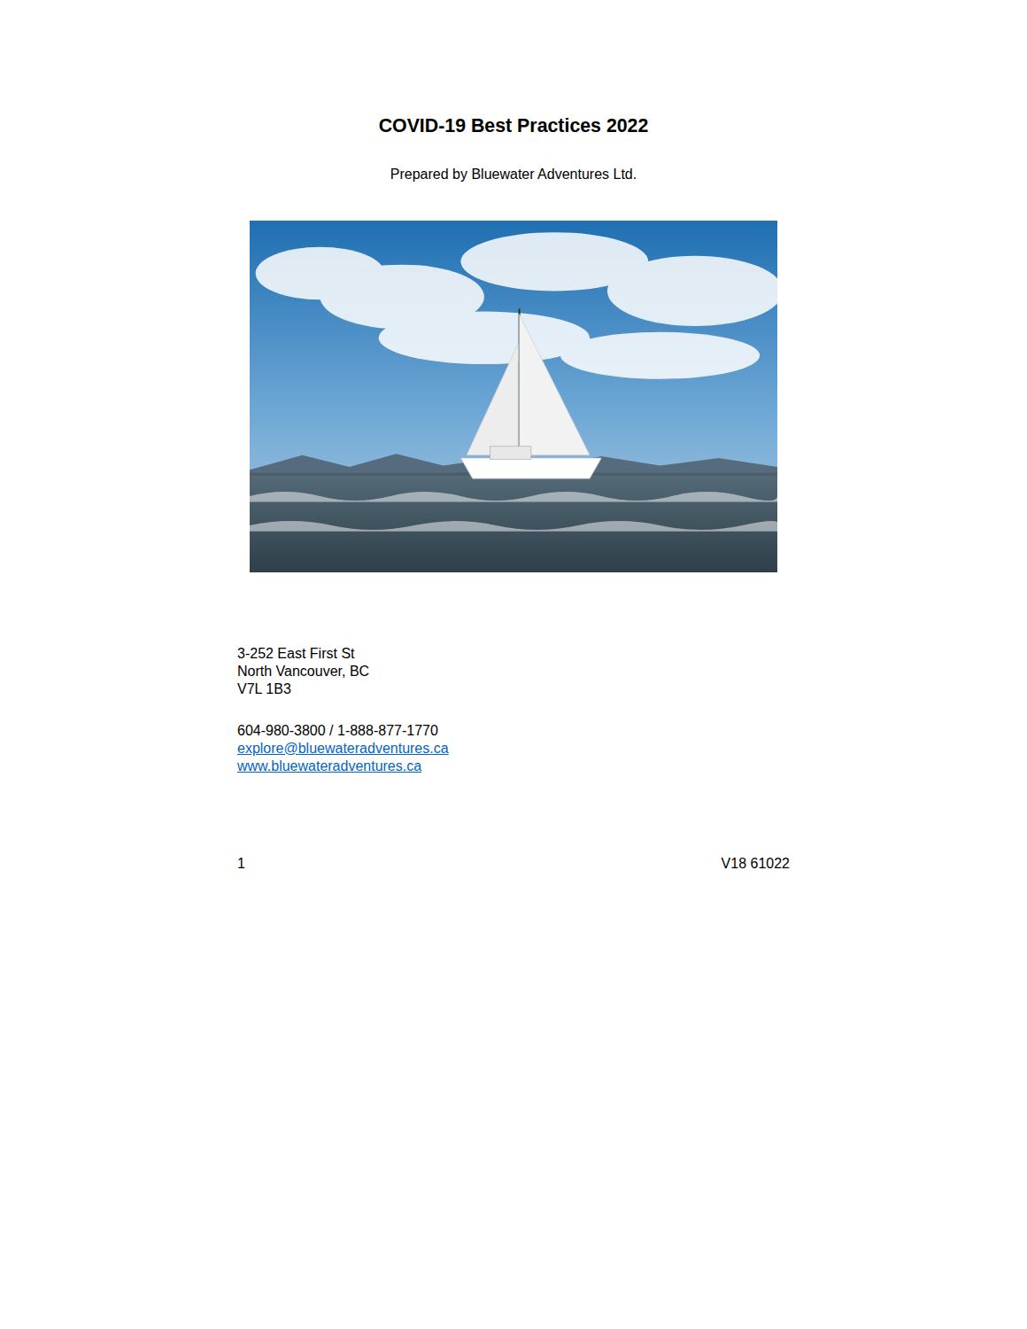COVID-19 Best Practices 2022
Prepared by Bluewater Adventures Ltd.
3-252 East First St
North Vancouver, BC
V7L 1B3
604-980-3800 / 1-888-877-1770
explore@bluewateradventures.ca
www.bluewateradventures.ca
1 V18 61022